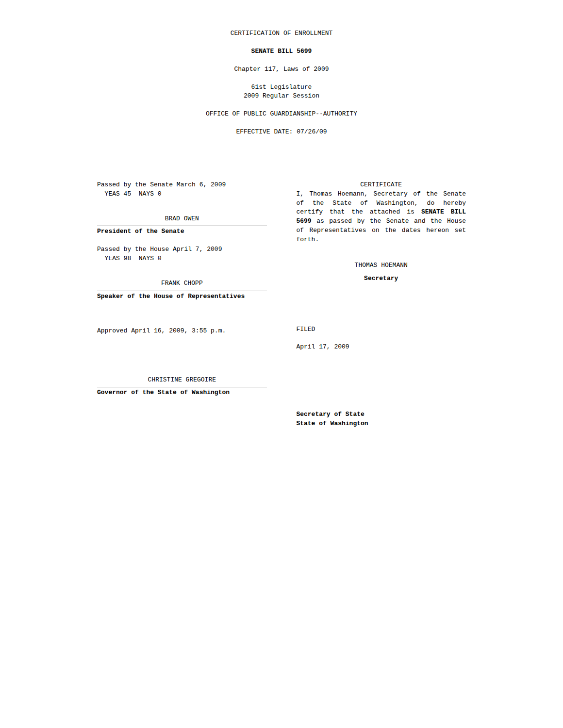CERTIFICATION OF ENROLLMENT
SENATE BILL 5699
Chapter 117, Laws of 2009
61st Legislature
2009 Regular Session
OFFICE OF PUBLIC GUARDIANSHIP--AUTHORITY
EFFECTIVE DATE: 07/26/09
Passed by the Senate March 6, 2009
YEAS 45 NAYS 0
BRAD OWEN
President of the Senate
Passed by the House April 7, 2009
YEAS 98 NAYS 0
FRANK CHOPP
Speaker of the House of Representatives
Approved April 16, 2009, 3:55 p.m.
CHRISTINE GREGOIRE
Governor of the State of Washington
CERTIFICATE
I, Thomas Hoemann, Secretary of the Senate of the State of Washington, do hereby certify that the attached is SENATE BILL 5699 as passed by the Senate and the House of Representatives on the dates hereon set forth.
THOMAS HOEMANN
Secretary
FILED
April 17, 2009
Secretary of State
State of Washington